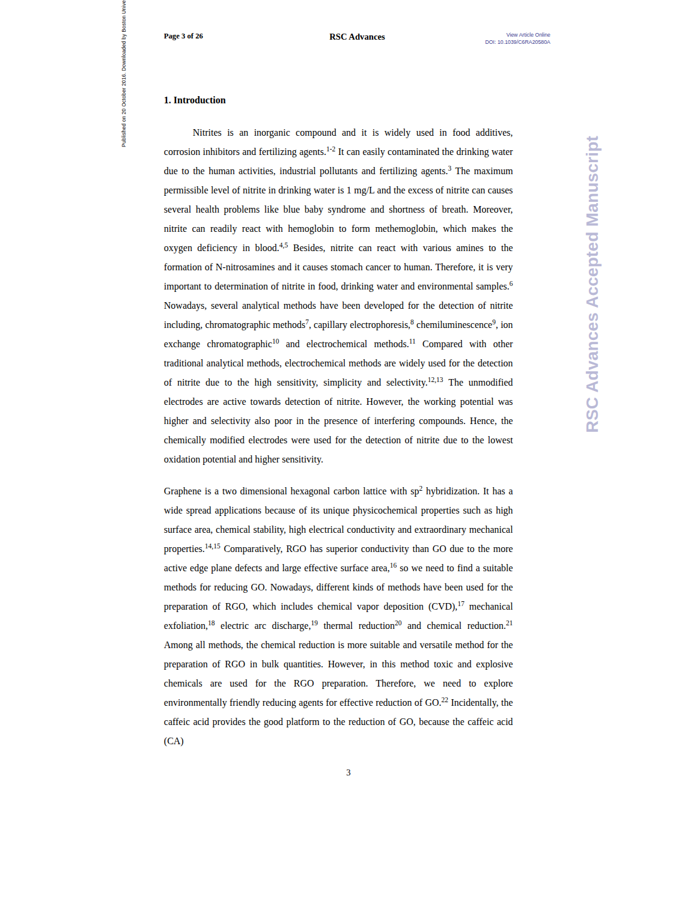Page 3 of 26
RSC Advances
View Article Online
DOI: 10.1039/C6RA20580A
Published on 20 October 2016. Downloaded by Boston University on 03/11/2016 08:33:03.
RSC Advances Accepted Manuscript
1. Introduction
Nitrites is an inorganic compound and it is widely used in food additives, corrosion inhibitors and fertilizing agents.1-2 It can easily contaminated the drinking water due to the human activities, industrial pollutants and fertilizing agents.3 The maximum permissible level of nitrite in drinking water is 1 mg/L and the excess of nitrite can causes several health problems like blue baby syndrome and shortness of breath. Moreover, nitrite can readily react with hemoglobin to form methemoglobin, which makes the oxygen deficiency in blood.4,5 Besides, nitrite can react with various amines to the formation of N-nitrosamines and it causes stomach cancer to human. Therefore, it is very important to determination of nitrite in food, drinking water and environmental samples.6 Nowadays, several analytical methods have been developed for the detection of nitrite including, chromatographic methods7, capillary electrophoresis,8 chemiluminescence9, ion exchange chromatographic10 and electrochemical methods.11 Compared with other traditional analytical methods, electrochemical methods are widely used for the detection of nitrite due to the high sensitivity, simplicity and selectivity.12,13 The unmodified electrodes are active towards detection of nitrite. However, the working potential was higher and selectivity also poor in the presence of interfering compounds. Hence, the chemically modified electrodes were used for the detection of nitrite due to the lowest oxidation potential and higher sensitivity.
Graphene is a two dimensional hexagonal carbon lattice with sp2 hybridization. It has a wide spread applications because of its unique physicochemical properties such as high surface area, chemical stability, high electrical conductivity and extraordinary mechanical properties.14,15 Comparatively, RGO has superior conductivity than GO due to the more active edge plane defects and large effective surface area,16 so we need to find a suitable methods for reducing GO. Nowadays, different kinds of methods have been used for the preparation of RGO, which includes chemical vapor deposition (CVD),17 mechanical exfoliation,18 electric arc discharge,19 thermal reduction20 and chemical reduction.21 Among all methods, the chemical reduction is more suitable and versatile method for the preparation of RGO in bulk quantities. However, in this method toxic and explosive chemicals are used for the RGO preparation. Therefore, we need to explore environmentally friendly reducing agents for effective reduction of GO.22 Incidentally, the caffeic acid provides the good platform to the reduction of GO, because the caffeic acid (CA)
3